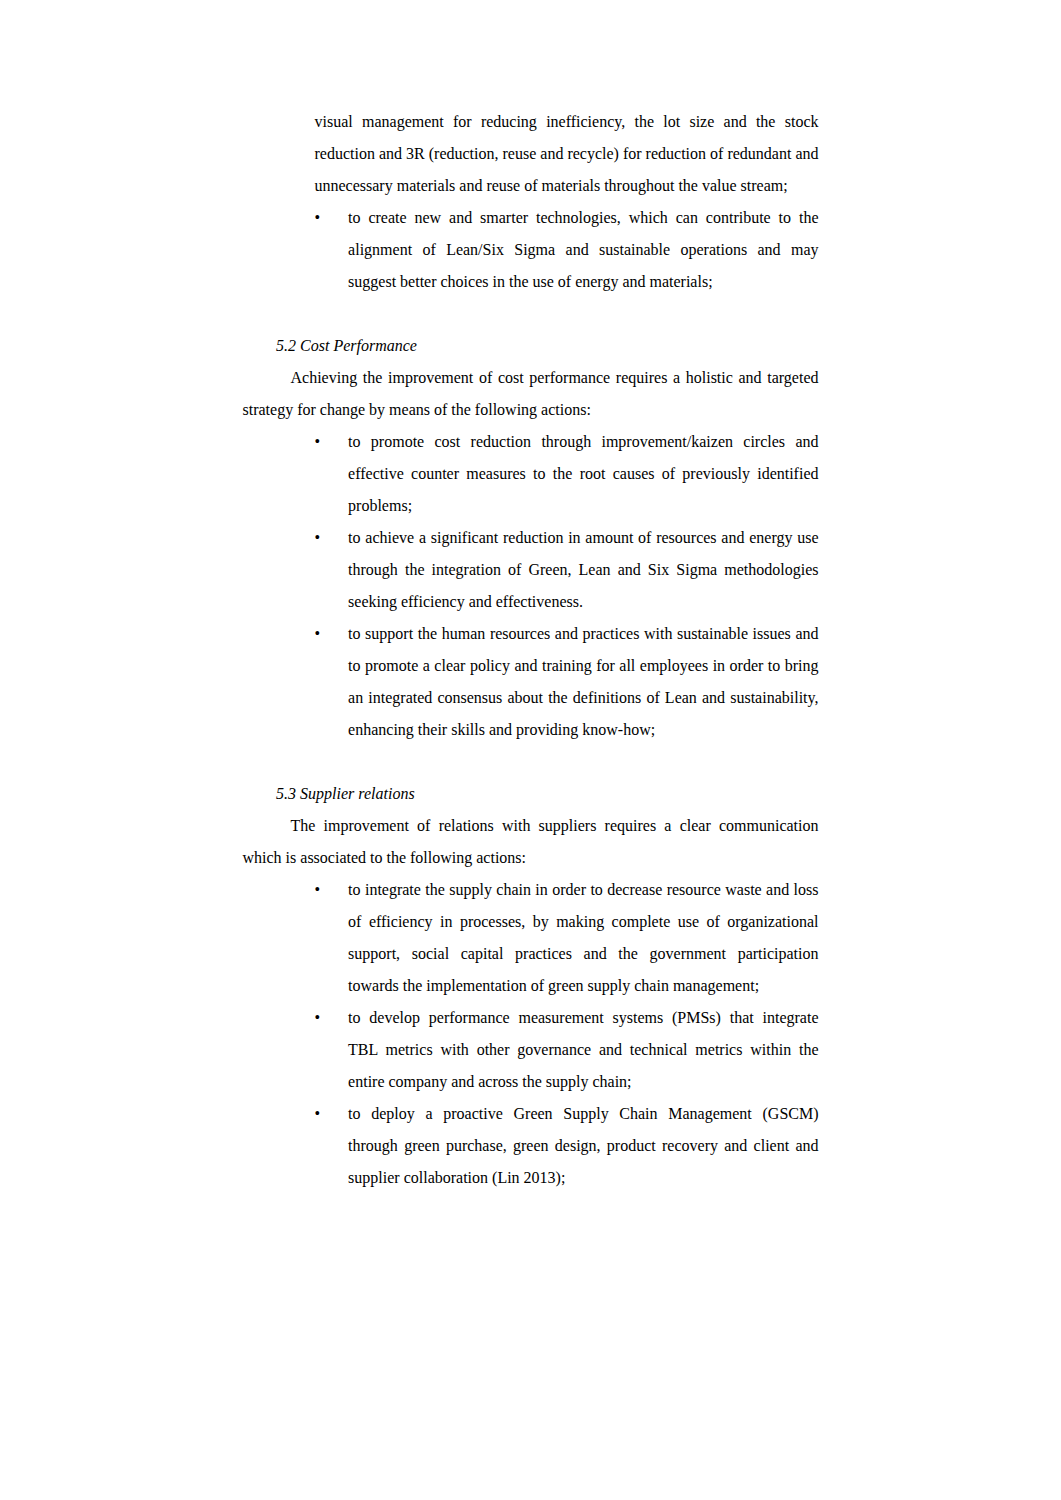visual management for reducing inefficiency, the lot size and the stock reduction and 3R (reduction, reuse and recycle) for reduction of redundant and unnecessary materials and reuse of materials throughout the value stream;
to create new and smarter technologies, which can contribute to the alignment of Lean/Six Sigma and sustainable operations and may suggest better choices in the use of energy and materials;
5.2 Cost Performance
Achieving the improvement of cost performance requires a holistic and targeted strategy for change by means of the following actions:
to promote cost reduction through improvement/kaizen circles and effective counter measures to the root causes of previously identified problems;
to achieve a significant reduction in amount of resources and energy use through the integration of Green, Lean and Six Sigma methodologies seeking efficiency and effectiveness.
to support the human resources and practices with sustainable issues and to promote a clear policy and training for all employees in order to bring an integrated consensus about the definitions of Lean and sustainability, enhancing their skills and providing know-how;
5.3 Supplier relations
The improvement of relations with suppliers requires a clear communication which is associated to the following actions:
to integrate the supply chain in order to decrease resource waste and loss of efficiency in processes, by making complete use of organizational support, social capital practices and the government participation towards the implementation of green supply chain management;
to develop performance measurement systems (PMSs) that integrate TBL metrics with other governance and technical metrics within the entire company and across the supply chain;
to deploy a proactive Green Supply Chain Management (GSCM) through green purchase, green design, product recovery and client and supplier collaboration (Lin 2013);